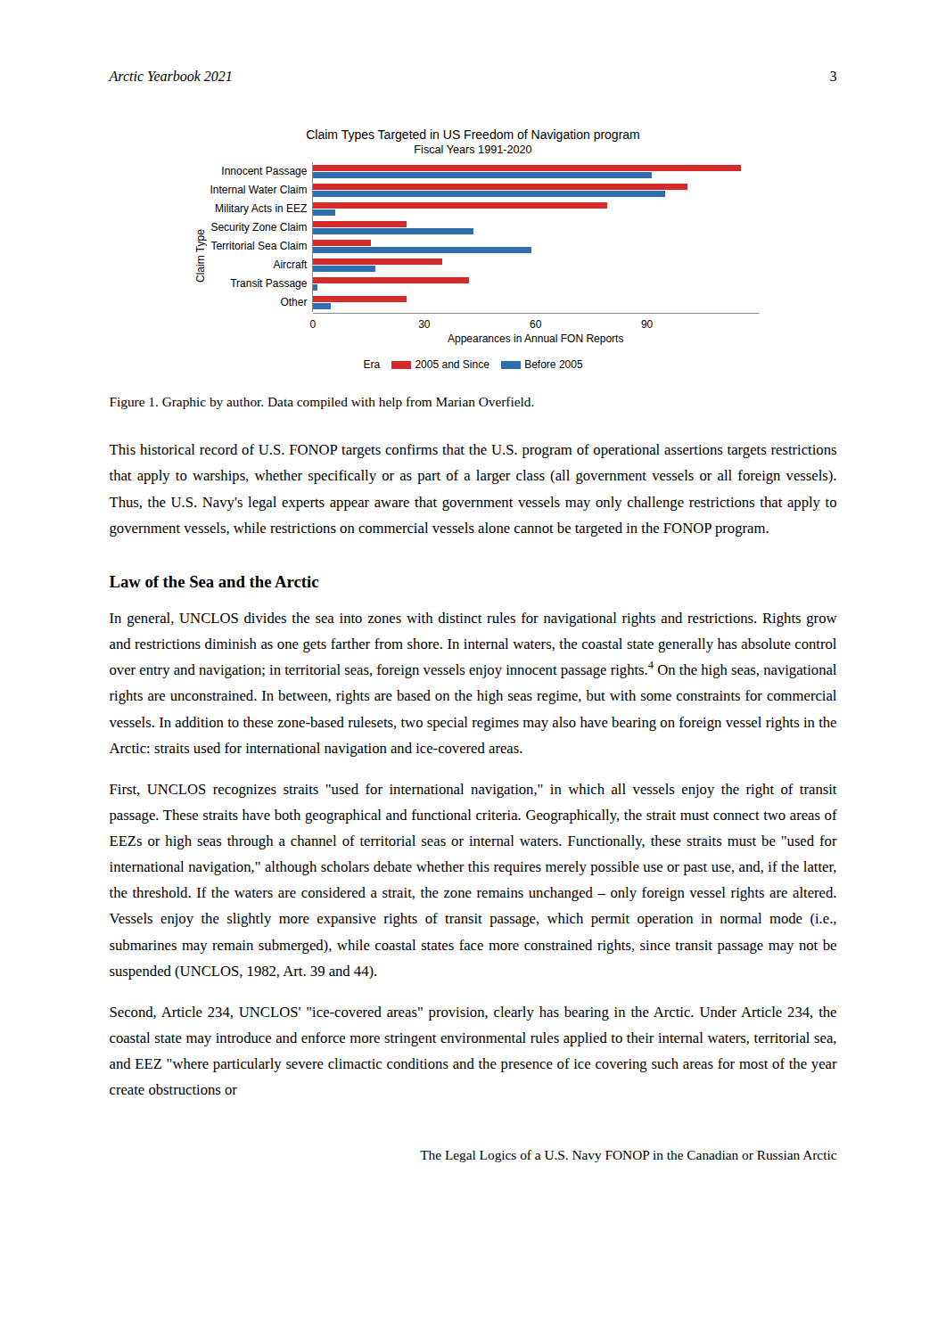Arctic Yearbook 2021
3
Claim Types Targeted in US Freedom of Navigation program Fiscal Years 1991-2020
Claim Type
| Innocent Passage | |
| Internal Water Claim | |
| Military Acts in EEZ | |
| Security Zone Claim | |
| Territorial Sea Claim | |
| Aircraft | |
| Transit Passage | |
| Other | |
| | 0 30 60 90 Appearances in Annual FON Reports |
Era 2005 and Since Before 2005
Figure 1. Graphic by author. Data compiled with help from Marian Overfield.
This historical record of U.S. FONOP targets confirms that the U.S. program of operational assertions targets restrictions that apply to warships, whether specifically or as part of a larger class (all government vessels or all foreign vessels). Thus, the U.S. Navy's legal experts appear aware that government vessels may only challenge restrictions that apply to government vessels, while restrictions on commercial vessels alone cannot be targeted in the FONOP program.
Law of the Sea and the Arctic
In general, UNCLOS divides the sea into zones with distinct rules for navigational rights and restrictions. Rights grow and restrictions diminish as one gets farther from shore. In internal waters, the coastal state generally has absolute control over entry and navigation; in territorial seas, foreign vessels enjoy innocent passage rights.4 On the high seas, navigational rights are unconstrained. In between, rights are based on the high seas regime, but with some constraints for commercial vessels. In addition to these zone-based rulesets, two special regimes may also have bearing on foreign vessel rights in the Arctic: straits used for international navigation and ice-covered areas.
First, UNCLOS recognizes straits "used for international navigation," in which all vessels enjoy the right of transit passage. These straits have both geographical and functional criteria. Geographically, the strait must connect two areas of EEZs or high seas through a channel of territorial seas or internal waters. Functionally, these straits must be "used for international navigation," although scholars debate whether this requires merely possible use or past use, and, if the latter, the threshold. If the waters are considered a strait, the zone remains unchanged – only foreign vessel rights are altered. Vessels enjoy the slightly more expansive rights of transit passage, which permit operation in normal mode (i.e., submarines may remain submerged), while coastal states face more constrained rights, since transit passage may not be suspended (UNCLOS, 1982, Art. 39 and 44).
Second, Article 234, UNCLOS' "ice-covered areas" provision, clearly has bearing in the Arctic. Under Article 234, the coastal state may introduce and enforce more stringent environmental rules applied to their internal waters, territorial sea, and EEZ "where particularly severe climactic conditions and the presence of ice covering such areas for most of the year create obstructions or
The Legal Logics of a U.S. Navy FONOP in the Canadian or Russian Arctic